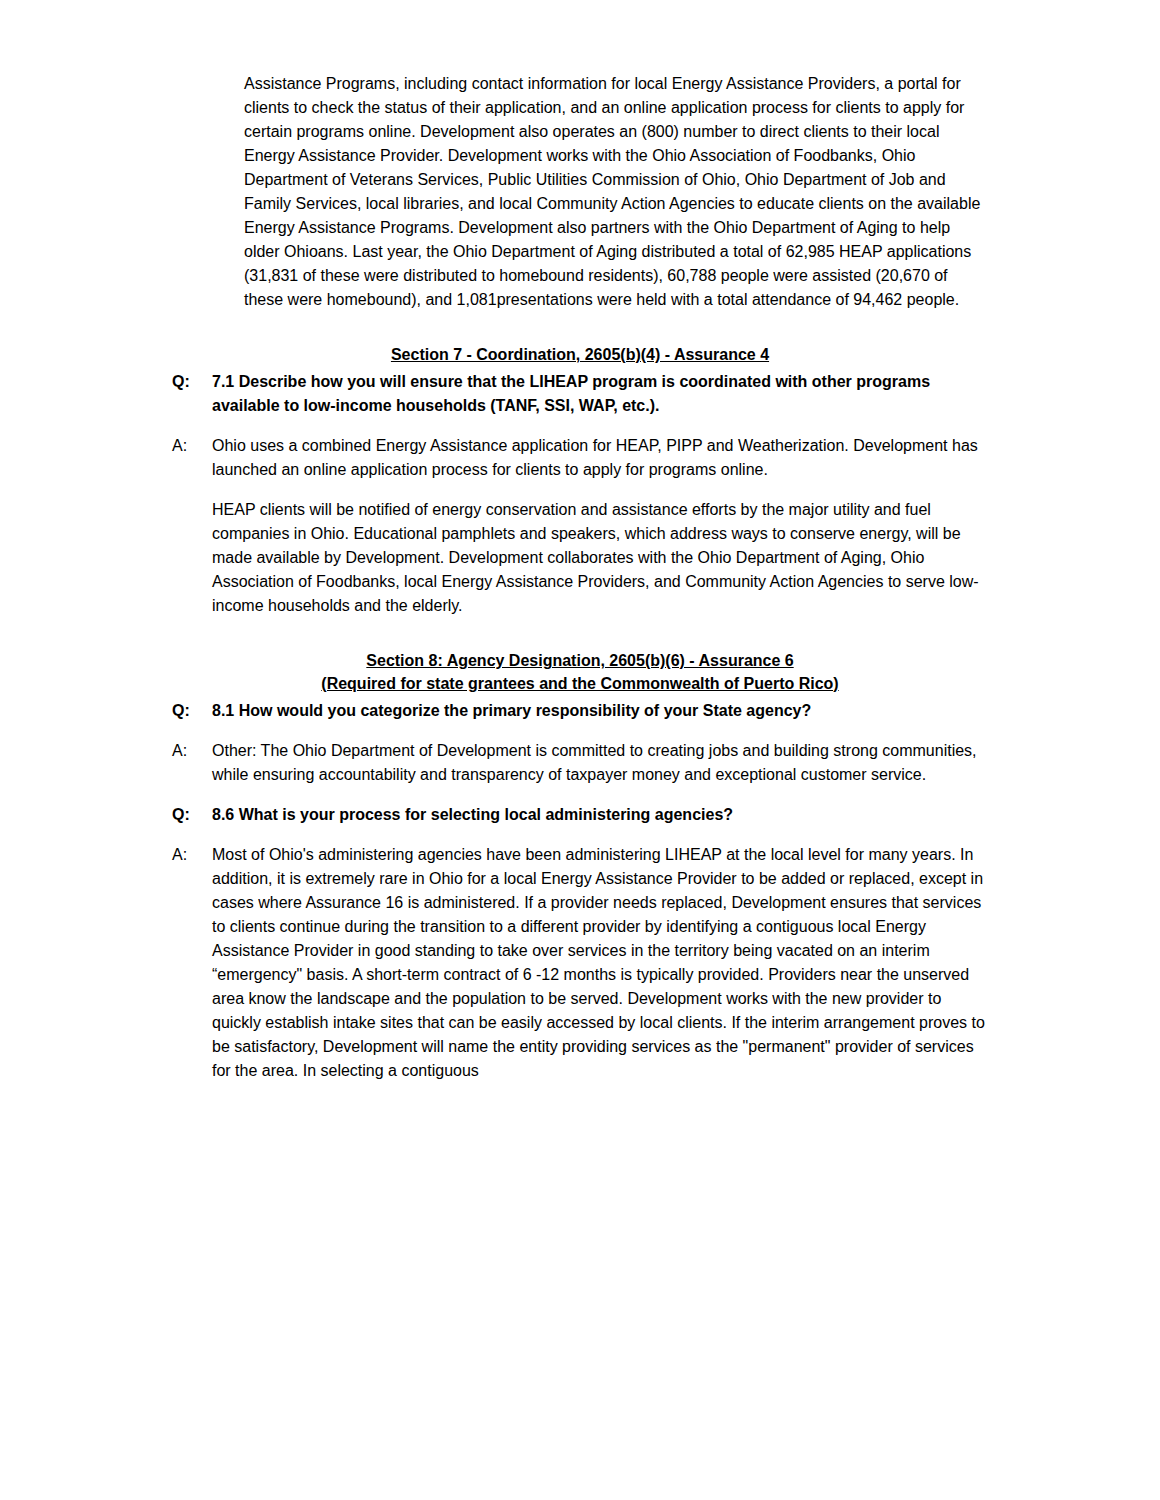Assistance Programs, including contact information for local Energy Assistance Providers, a portal for clients to check the status of their application, and an online application process for clients to apply for certain programs online. Development also operates an (800) number to direct clients to their local Energy Assistance Provider. Development works with the Ohio Association of Foodbanks, Ohio Department of Veterans Services, Public Utilities Commission of Ohio, Ohio Department of Job and Family Services, local libraries, and local Community Action Agencies to educate clients on the available Energy Assistance Programs. Development also partners with the Ohio Department of Aging to help older Ohioans. Last year, the Ohio Department of Aging distributed a total of 62,985 HEAP applications (31,831 of these were distributed to homebound residents), 60,788 people were assisted (20,670 of these were homebound), and 1,081presentations were held with a total attendance of 94,462 people.
Section 7 - Coordination, 2605(b)(4) - Assurance 4
Q:
7.1 Describe how you will ensure that the LIHEAP program is coordinated with other programs available to low-income households (TANF, SSI, WAP, etc.).
A:
Ohio uses a combined Energy Assistance application for HEAP, PIPP and Weatherization. Development has launched an online application process for clients to apply for programs online.
HEAP clients will be notified of energy conservation and assistance efforts by the major utility and fuel companies in Ohio. Educational pamphlets and speakers, which address ways to conserve energy, will be made available by Development. Development collaborates with the Ohio Department of Aging, Ohio Association of Foodbanks, local Energy Assistance Providers, and Community Action Agencies to serve low-income households and the elderly.
Section 8: Agency Designation, 2605(b)(6) - Assurance 6 (Required for state grantees and the Commonwealth of Puerto Rico)
Q:
8.1 How would you categorize the primary responsibility of your State agency?
A:
Other: The Ohio Department of Development is committed to creating jobs and building strong communities, while ensuring accountability and transparency of taxpayer money and exceptional customer service.
Q:
8.6 What is your process for selecting local administering agencies?
A:
Most of Ohio's administering agencies have been administering LIHEAP at the local level for many years. In addition, it is extremely rare in Ohio for a local Energy Assistance Provider to be added or replaced, except in cases where Assurance 16 is administered. If a provider needs replaced, Development ensures that services to clients continue during the transition to a different provider by identifying a contiguous local Energy Assistance Provider in good standing to take over services in the territory being vacated on an interim “emergency" basis. A short-term contract of 6 -12 months is typically provided. Providers near the unserved area know the landscape and the population to be served. Development works with the new provider to quickly establish intake sites that can be easily accessed by local clients. If the interim arrangement proves to be satisfactory, Development will name the entity providing services as the "permanent" provider of services for the area. In selecting a contiguous